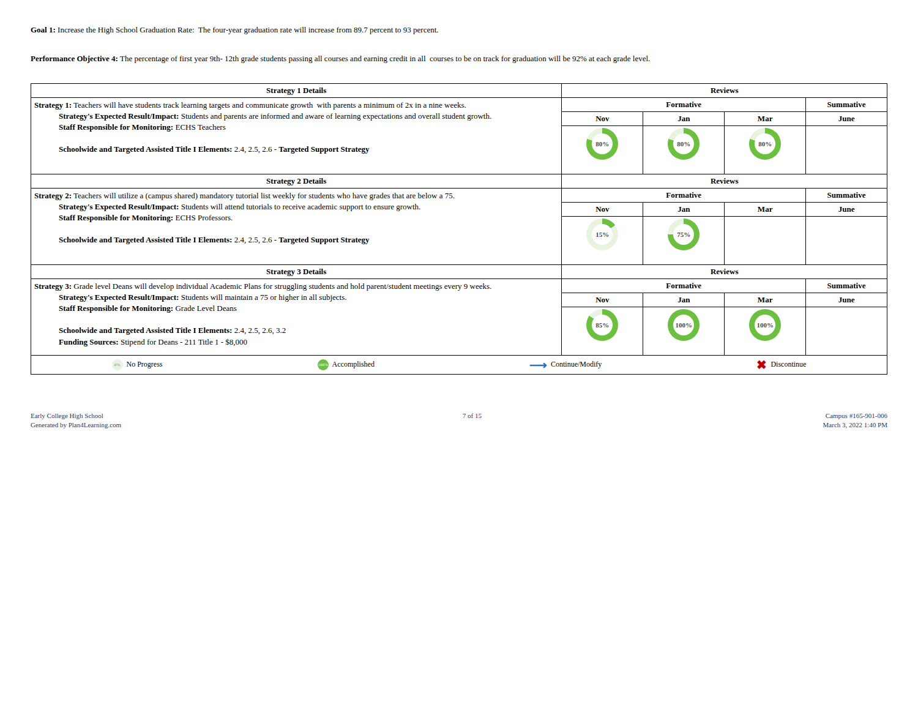Goal 1: Increase the High School Graduation Rate: The four-year graduation rate will increase from 89.7 percent to 93 percent.
Performance Objective 4: The percentage of first year 9th- 12th grade students passing all courses and earning credit in all courses to be on track for graduation will be 92% at each grade level.
| Strategy 1 Details | Reviews |
| Strategy 1: Teachers will have students track learning targets and communicate growth with parents a minimum of 2x in a nine weeks. Strategy's Expected Result/Impact: Students and parents are informed and aware of learning expectations and overall student growth. Staff Responsible for Monitoring: ECHS Teachers Schoolwide and Targeted Assisted Title I Elements: 2.4, 2.5, 2.6 - Targeted Support Strategy | Formative | Summative |
| Nov | Jan | Mar | June |
| 80% | 80% | 80% | |
| Strategy 2 Details | Reviews |
| Strategy 2: Teachers will utilize a (campus shared) mandatory tutorial list weekly for students who have grades that are below a 75. Strategy's Expected Result/Impact: Students will attend tutorials to receive academic support to ensure growth. Staff Responsible for Monitoring: ECHS Professors. Schoolwide and Targeted Assisted Title I Elements: 2.4, 2.5, 2.6 - Targeted Support Strategy | Formative | Summative |
| Nov | Jan | Mar | June |
| 15% | 75% | | |
| Strategy 3 Details | Reviews |
| Strategy 3: Grade level Deans will develop individual Academic Plans for struggling students and hold parent/student meetings every 9 weeks. Strategy's Expected Result/Impact: Students will maintain a 75 or higher in all subjects. Staff Responsible for Monitoring: Grade Level Deans Schoolwide and Targeted Assisted Title I Elements: 2.4, 2.5, 2.6, 3.2 Funding Sources: Stipend for Deans - 211 Title 1 - $8,000 | Formative | Summative |
| Nov | Jan | Mar | June |
| 85% | 100% | 100% | |
| 0% No Progress 100% Accomplished ⟶ Continue/Modify ✖ Discontinue |
Early College High School
Generated by Plan4Learning.com
7 of 15
Campus #165-901-006
March 3, 2022 1:40 PM